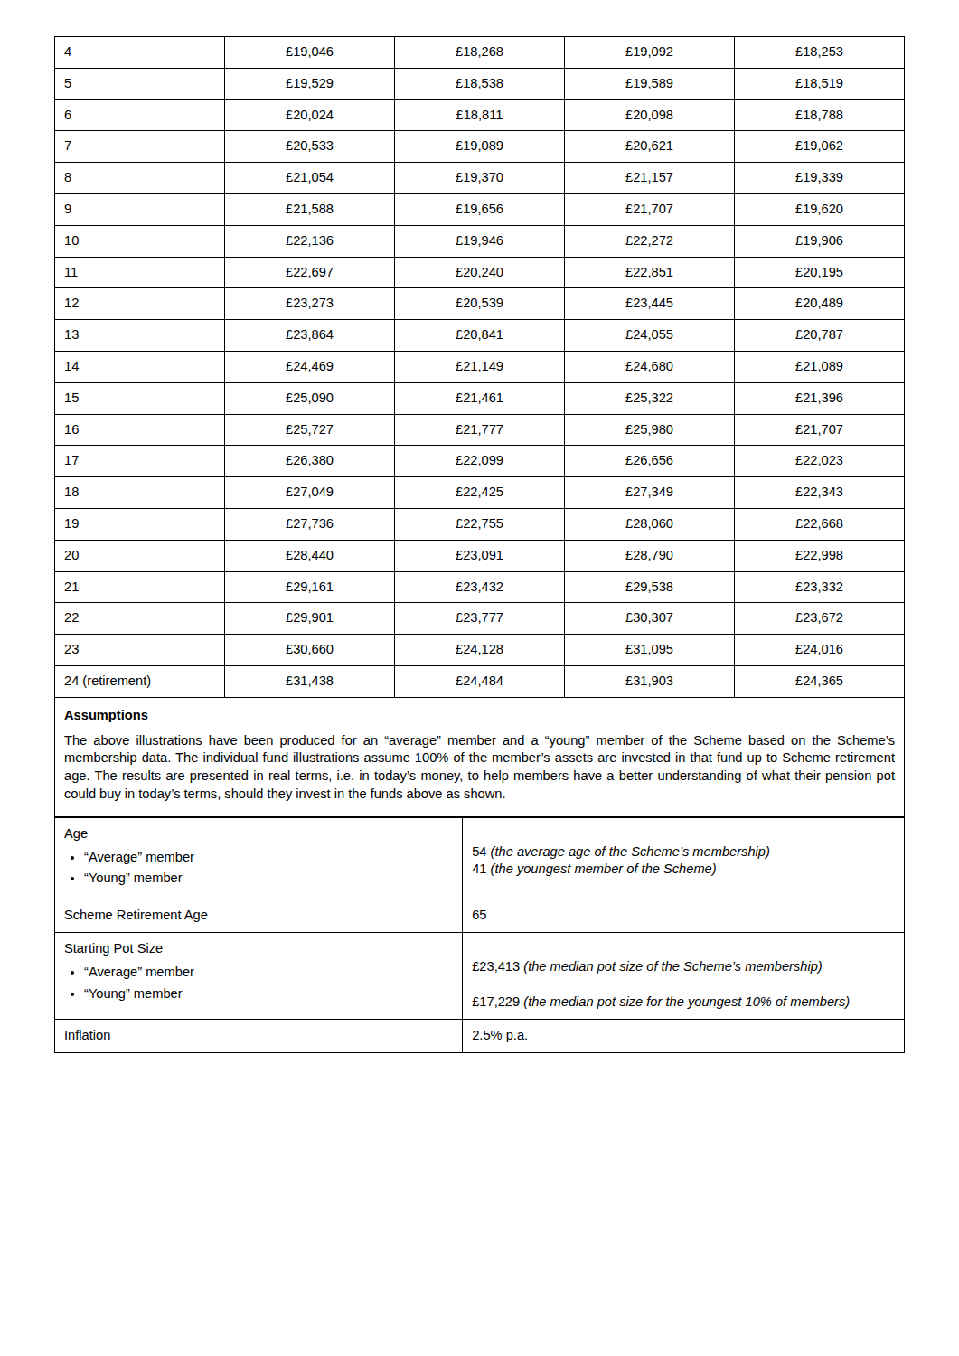| 4 | £19,046 | £18,268 | £19,092 | £18,253 |
| 5 | £19,529 | £18,538 | £19,589 | £18,519 |
| 6 | £20,024 | £18,811 | £20,098 | £18,788 |
| 7 | £20,533 | £19,089 | £20,621 | £19,062 |
| 8 | £21,054 | £19,370 | £21,157 | £19,339 |
| 9 | £21,588 | £19,656 | £21,707 | £19,620 |
| 10 | £22,136 | £19,946 | £22,272 | £19,906 |
| 11 | £22,697 | £20,240 | £22,851 | £20,195 |
| 12 | £23,273 | £20,539 | £23,445 | £20,489 |
| 13 | £23,864 | £20,841 | £24,055 | £20,787 |
| 14 | £24,469 | £21,149 | £24,680 | £21,089 |
| 15 | £25,090 | £21,461 | £25,322 | £21,396 |
| 16 | £25,727 | £21,777 | £25,980 | £21,707 |
| 17 | £26,380 | £22,099 | £26,656 | £22,023 |
| 18 | £27,049 | £22,425 | £27,349 | £22,343 |
| 19 | £27,736 | £22,755 | £28,060 | £22,668 |
| 20 | £28,440 | £23,091 | £28,790 | £22,998 |
| 21 | £29,161 | £23,432 | £29,538 | £23,332 |
| 22 | £29,901 | £23,777 | £30,307 | £23,672 |
| 23 | £30,660 | £24,128 | £31,095 | £24,016 |
| 24 (retirement) | £31,438 | £24,484 | £31,903 | £24,365 |
Assumptions
The above illustrations have been produced for an “average” member and a “young” member of the Scheme based on the Scheme’s membership data. The individual fund illustrations assume 100% of the member’s assets are invested in that fund up to Scheme retirement age. The results are presented in real terms, i.e. in today’s money, to help members have a better understanding of what their pension pot could buy in today’s terms, should they invest in the funds above as shown.
| Age “Average” member “Young” member | 54 (the average age of the Scheme’s membership) 41 (the youngest member of the Scheme) |
| Scheme Retirement Age | 65 |
| Starting Pot Size “Average” member “Young” member | £23,413 (the median pot size of the Scheme’s membership) £17,229 (the median pot size for the youngest 10% of members) |
| Inflation | 2.5% p.a. |